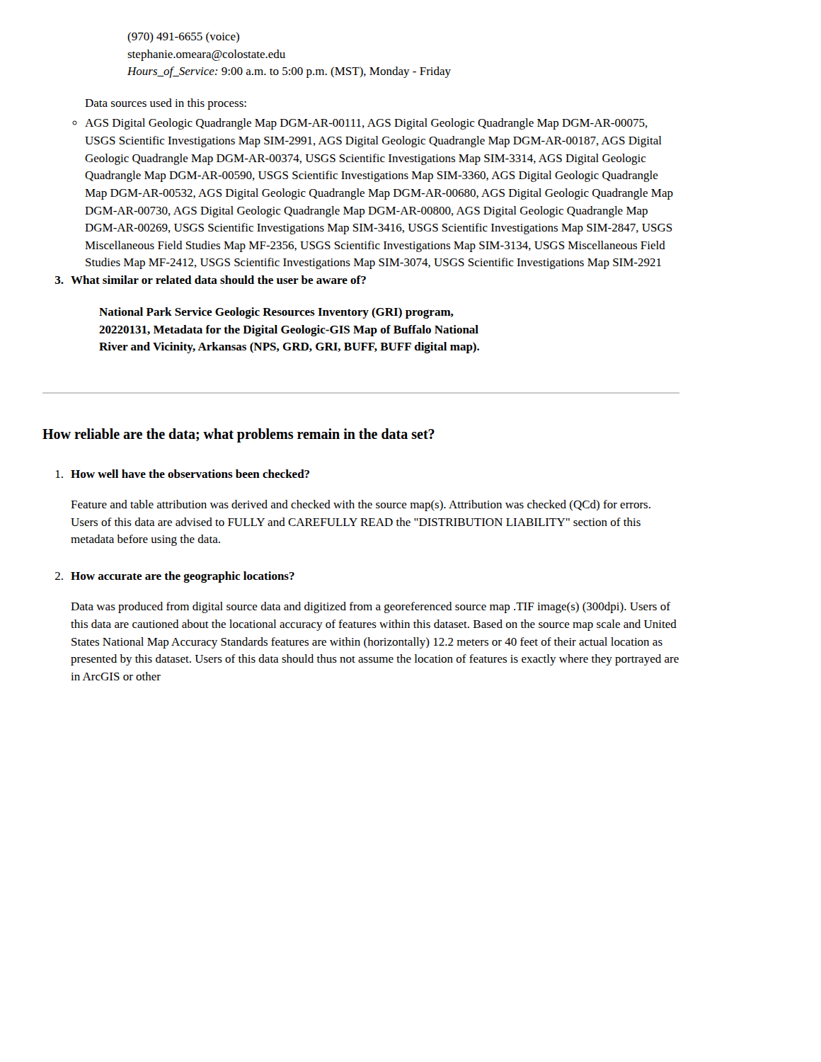(970) 491-6655 (voice)
stephanie.omeara@colostate.edu
Hours_of_Service: 9:00 a.m. to 5:00 p.m. (MST), Monday - Friday
Data sources used in this process:
AGS Digital Geologic Quadrangle Map DGM-AR-00111, AGS Digital Geologic Quadrangle Map DGM-AR-00075, USGS Scientific Investigations Map SIM-2991, AGS Digital Geologic Quadrangle Map DGM-AR-00187, AGS Digital Geologic Quadrangle Map DGM-AR-00374, USGS Scientific Investigations Map SIM-3314, AGS Digital Geologic Quadrangle Map DGM-AR-00590, USGS Scientific Investigations Map SIM-3360, AGS Digital Geologic Quadrangle Map DGM-AR-00532, AGS Digital Geologic Quadrangle Map DGM-AR-00680, AGS Digital Geologic Quadrangle Map DGM-AR-00730, AGS Digital Geologic Quadrangle Map DGM-AR-00800, AGS Digital Geologic Quadrangle Map DGM-AR-00269, USGS Scientific Investigations Map SIM-3416, USGS Scientific Investigations Map SIM-2847, USGS Miscellaneous Field Studies Map MF-2356, USGS Scientific Investigations Map SIM-3134, USGS Miscellaneous Field Studies Map MF-2412, USGS Scientific Investigations Map SIM-3074, USGS Scientific Investigations Map SIM-2921
What similar or related data should the user be aware of?
National Park Service Geologic Resources Inventory (GRI) program, 20220131, Metadata for the Digital Geologic-GIS Map of Buffalo National River and Vicinity, Arkansas (NPS, GRD, GRI, BUFF, BUFF digital map).
How reliable are the data; what problems remain in the data set?
How well have the observations been checked?
Feature and table attribution was derived and checked with the source map(s). Attribution was checked (QCd) for errors. Users of this data are advised to FULLY and CAREFULLY READ the "DISTRIBUTION LIABILITY" section of this metadata before using the data.
How accurate are the geographic locations?
Data was produced from digital source data and digitized from a georeferenced source map .TIF image(s) (300dpi). Users of this data are cautioned about the locational accuracy of features within this dataset. Based on the source map scale and United States National Map Accuracy Standards features are within (horizontally) 12.2 meters or 40 feet of their actual location as presented by this dataset. Users of this data should thus not assume the location of features is exactly where they portrayed are in ArcGIS or other